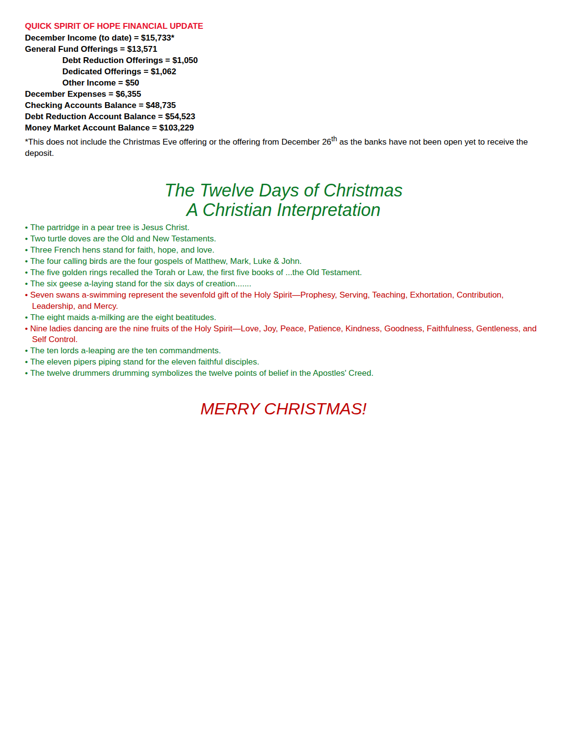QUICK SPIRIT OF HOPE FINANCIAL UPDATE
December Income (to date) = $15,733*
General Fund Offerings = $13,571
Debt Reduction Offerings = $1,050
Dedicated Offerings = $1,062
Other Income = $50
December Expenses = $6,355
Checking Accounts Balance = $48,735
Debt Reduction Account Balance = $54,523
Money Market Account Balance = $103,229
*This does not include the Christmas Eve offering or the offering from December 26th as the banks have not been open yet to receive the deposit.
The Twelve Days of Christmas
A Christian Interpretation
The partridge in a pear tree is Jesus Christ.
Two turtle doves are the Old and New Testaments.
Three French hens stand for faith, hope, and love.
The four calling birds are the four gospels of Matthew, Mark, Luke & John.
The five golden rings recalled the Torah or Law, the first five books of ...the Old Testament.
The six geese a-laying stand for the six days of creation.......
Seven swans a-swimming represent the sevenfold gift of the Holy Spirit—Prophesy, Serving, Teaching, Exhortation, Contribution, Leadership, and Mercy.
The eight maids a-milking are the eight beatitudes.
Nine ladies dancing are the nine fruits of the Holy Spirit—Love, Joy, Peace, Patience, Kindness, Goodness, Faithfulness, Gentleness, and Self Control.
The ten lords a-leaping are the ten commandments.
The eleven pipers piping stand for the eleven faithful disciples.
The twelve drummers drumming symbolizes the twelve points of belief in the Apostles' Creed.
MERRY CHRISTMAS!